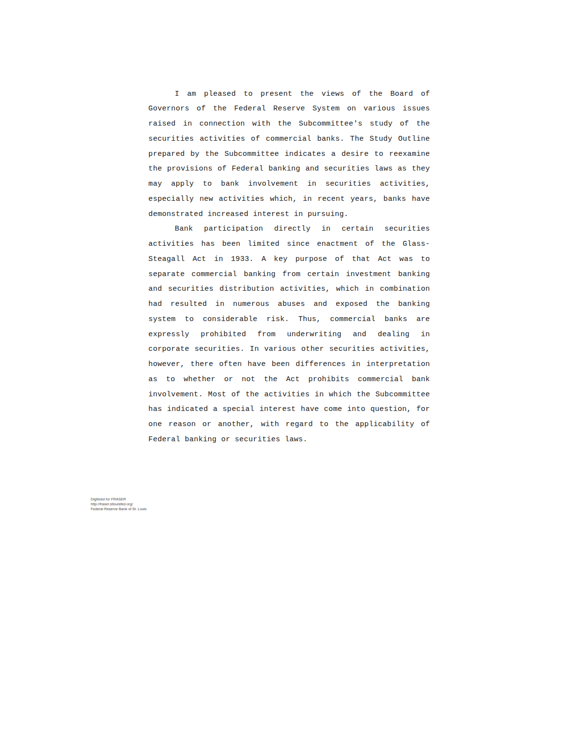I am pleased to present the views of the Board of Governors of the Federal Reserve System on various issues raised in connection with the Subcommittee's study of the securities activities of commercial banks. The Study Outline prepared by the Subcommittee indicates a desire to reexamine the provisions of Federal banking and securities laws as they may apply to bank involvement in securities activities, especially new activities which, in recent years, banks have demonstrated increased interest in pursuing.
Bank participation directly in certain securities activities has been limited since enactment of the Glass-Steagall Act in 1933. A key purpose of that Act was to separate commercial banking from certain investment banking and securities distribution activities, which in combination had resulted in numerous abuses and exposed the banking system to considerable risk. Thus, commercial banks are expressly prohibited from underwriting and dealing in corporate securities. In various other securities activities, however, there often have been differences in interpretation as to whether or not the Act prohibits commercial bank involvement. Most of the activities in which the Subcommittee has indicated a special interest have come into question, for one reason or another, with regard to the applicability of Federal banking or securities laws.
Digitized for FRASER
http://fraser.stlouisfed.org/
Federal Reserve Bank of St. Louis